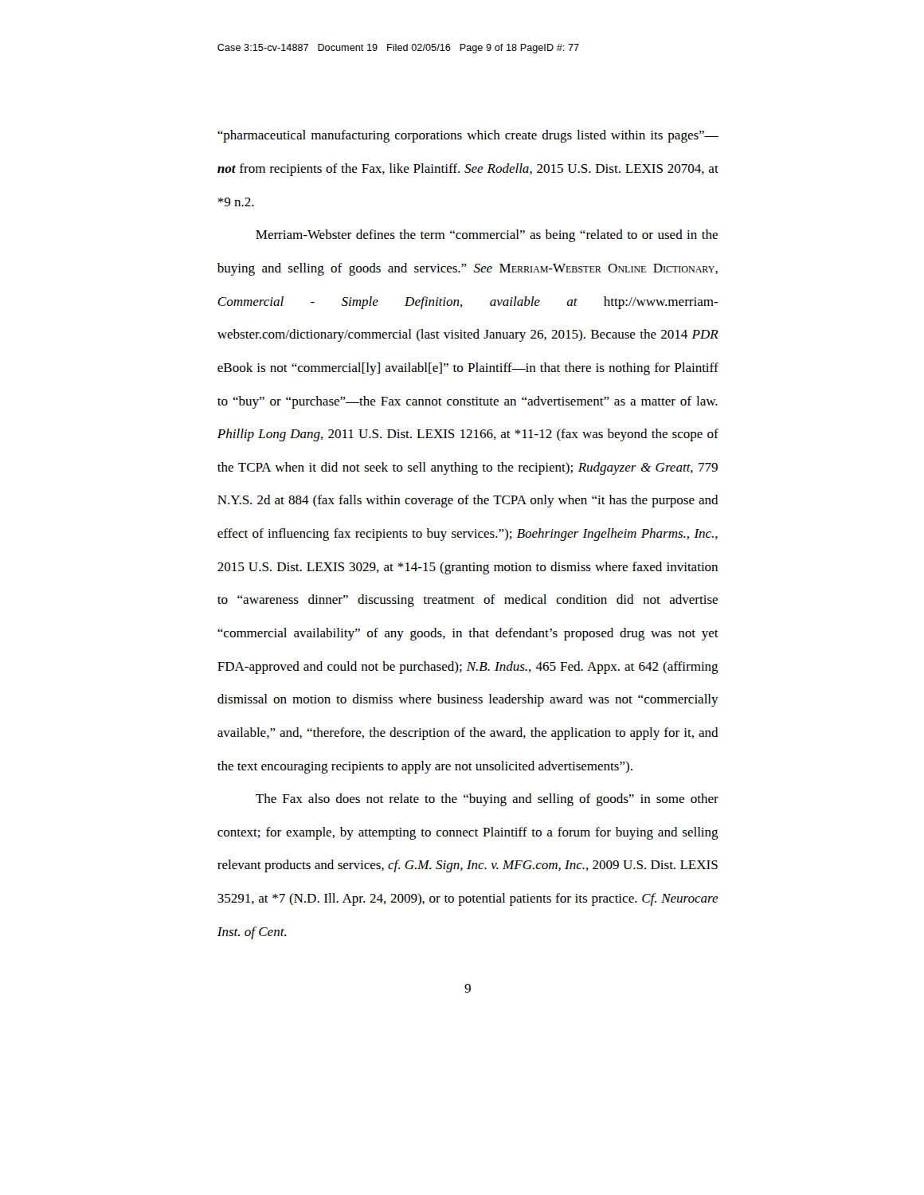Case 3:15-cv-14887 Document 19 Filed 02/05/16 Page 9 of 18 PageID #: 77
“pharmaceutical manufacturing corporations which create drugs listed within its pages”—not from recipients of the Fax, like Plaintiff. See Rodella, 2015 U.S. Dist. LEXIS 20704, at *9 n.2.
Merriam-Webster defines the term “commercial” as being “related to or used in the buying and selling of goods and services.” See Merriam-Webster Online Dictionary, Commercial - Simple Definition, available at http://www.merriam-webster.com/dictionary/commercial (last visited January 26, 2015). Because the 2014 PDR eBook is not “commercial[ly] availabl[e]” to Plaintiff—in that there is nothing for Plaintiff to “buy” or “purchase”—the Fax cannot constitute an “advertisement” as a matter of law. Phillip Long Dang, 2011 U.S. Dist. LEXIS 12166, at *11-12 (fax was beyond the scope of the TCPA when it did not seek to sell anything to the recipient); Rudgayzer & Greatt, 779 N.Y.S. 2d at 884 (fax falls within coverage of the TCPA only when “it has the purpose and effect of influencing fax recipients to buy services.”); Boehringer Ingelheim Pharms., Inc., 2015 U.S. Dist. LEXIS 3029, at *14-15 (granting motion to dismiss where faxed invitation to “awareness dinner” discussing treatment of medical condition did not advertise “commercial availability” of any goods, in that defendant’s proposed drug was not yet FDA-approved and could not be purchased); N.B. Indus., 465 Fed. Appx. at 642 (affirming dismissal on motion to dismiss where business leadership award was not “commercially available,” and, “therefore, the description of the award, the application to apply for it, and the text encouraging recipients to apply are not unsolicited advertisements”).
The Fax also does not relate to the “buying and selling of goods” in some other context; for example, by attempting to connect Plaintiff to a forum for buying and selling relevant products and services, cf. G.M. Sign, Inc. v. MFG.com, Inc., 2009 U.S. Dist. LEXIS 35291, at *7 (N.D. Ill. Apr. 24, 2009), or to potential patients for its practice. Cf. Neurocare Inst. of Cent.
9